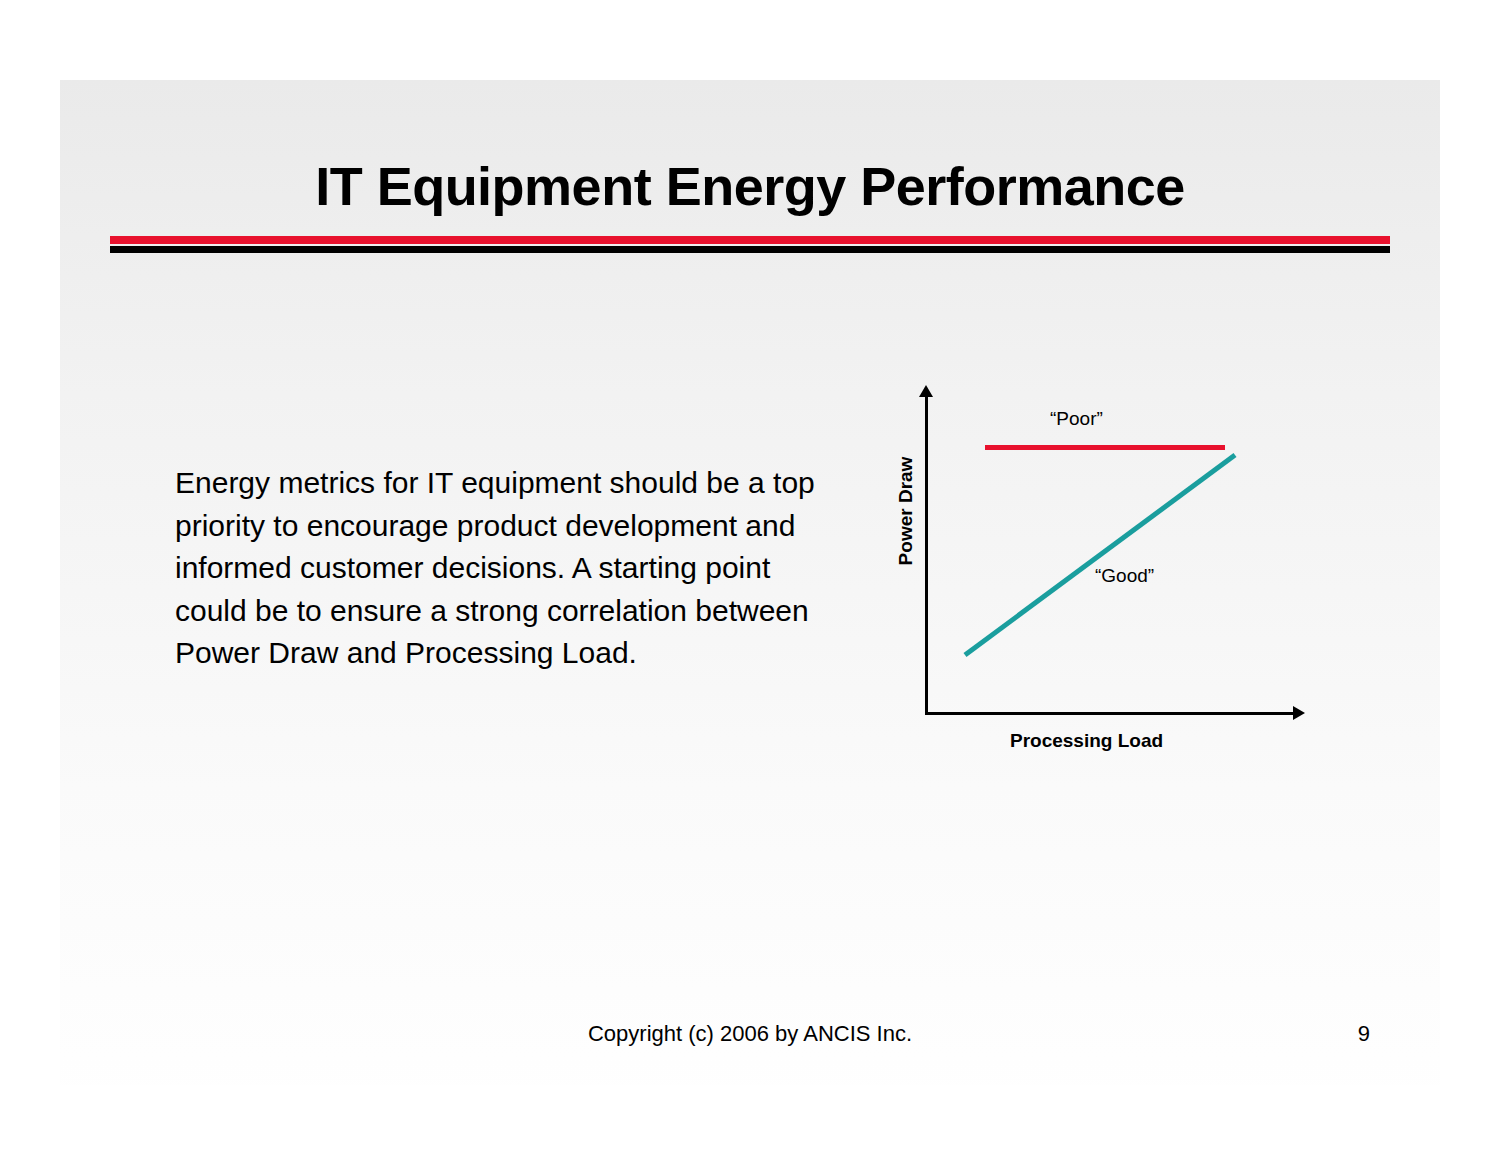IT Equipment Energy Performance
Energy metrics for IT equipment should be a top priority to encourage product development and informed customer decisions. A starting point could be to ensure a strong correlation between Power Draw and Processing Load.
“Poor”
“Good”
Power Draw
Processing Load
Copyright (c) 2006 by ANCIS Inc.
9